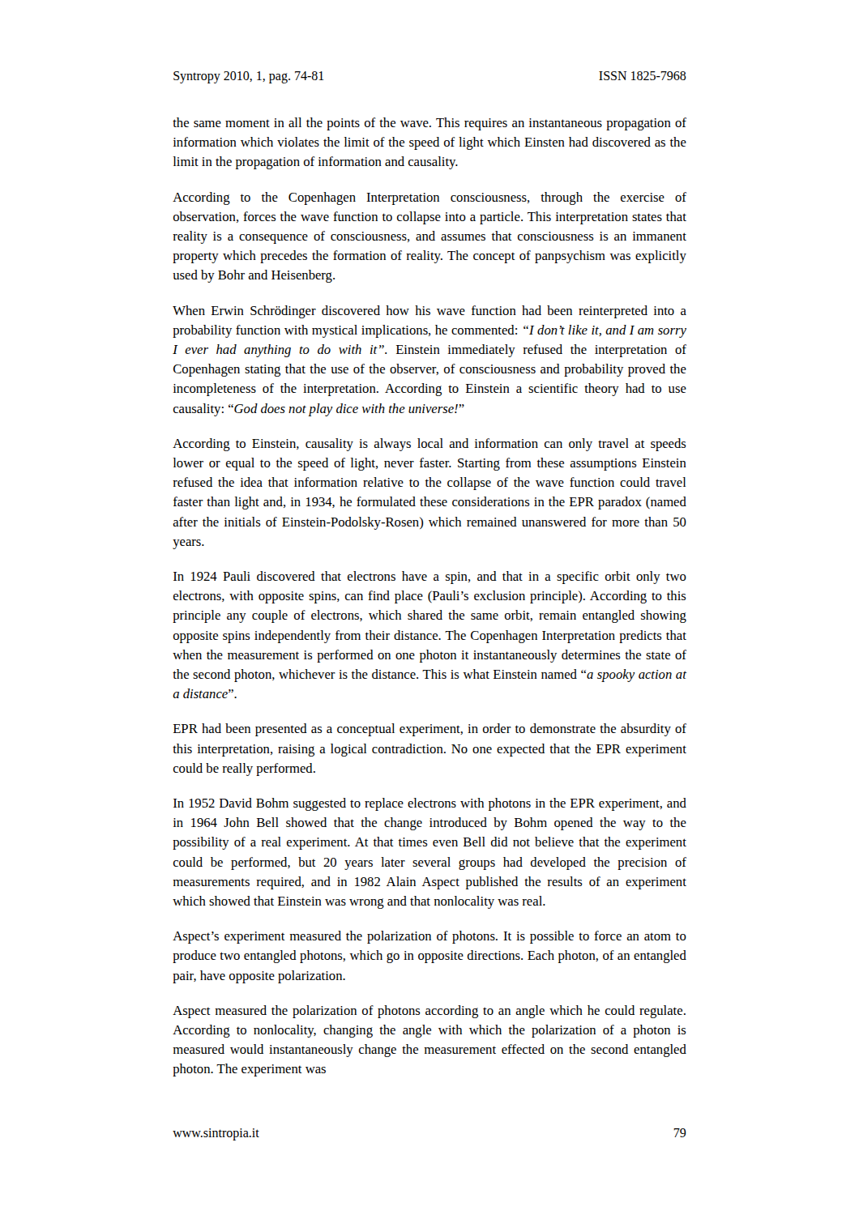Syntropy 2010, 1, pag. 74-81
ISSN 1825-7968
the same moment in all the points of the wave. This requires an instantaneous propagation of information which violates the limit of the speed of light which Einsten had discovered as the limit in the propagation of information and causality.
According to the Copenhagen Interpretation consciousness, through the exercise of observation, forces the wave function to collapse into a particle. This interpretation states that reality is a consequence of consciousness, and assumes that consciousness is an immanent property which precedes the formation of reality. The concept of panpsychism was explicitly used by Bohr and Heisenberg.
When Erwin Schrödinger discovered how his wave function had been reinterpreted into a probability function with mystical implications, he commented: “I don’t like it, and I am sorry I ever had anything to do with it”. Einstein immediately refused the interpretation of Copenhagen stating that the use of the observer, of consciousness and probability proved the incompleteness of the interpretation. According to Einstein a scientific theory had to use causality: “God does not play dice with the universe!”
According to Einstein, causality is always local and information can only travel at speeds lower or equal to the speed of light, never faster. Starting from these assumptions Einstein refused the idea that information relative to the collapse of the wave function could travel faster than light and, in 1934, he formulated these considerations in the EPR paradox (named after the initials of Einstein-Podolsky-Rosen) which remained unanswered for more than 50 years.
In 1924 Pauli discovered that electrons have a spin, and that in a specific orbit only two electrons, with opposite spins, can find place (Pauli’s exclusion principle). According to this principle any couple of electrons, which shared the same orbit, remain entangled showing opposite spins independently from their distance. The Copenhagen Interpretation predicts that when the measurement is performed on one photon it instantaneously determines the state of the second photon, whichever is the distance. This is what Einstein named “a spooky action at a distance”.
EPR had been presented as a conceptual experiment, in order to demonstrate the absurdity of this interpretation, raising a logical contradiction. No one expected that the EPR experiment could be really performed.
In 1952 David Bohm suggested to replace electrons with photons in the EPR experiment, and in 1964 John Bell showed that the change introduced by Bohm opened the way to the possibility of a real experiment. At that times even Bell did not believe that the experiment could be performed, but 20 years later several groups had developed the precision of measurements required, and in 1982 Alain Aspect published the results of an experiment which showed that Einstein was wrong and that nonlocality was real.
Aspect’s experiment measured the polarization of photons. It is possible to force an atom to produce two entangled photons, which go in opposite directions. Each photon, of an entangled pair, have opposite polarization.
Aspect measured the polarization of photons according to an angle which he could regulate. According to nonlocality, changing the angle with which the polarization of a photon is measured would instantaneously change the measurement effected on the second entangled photon. The experiment was
www.sintropia.it
79